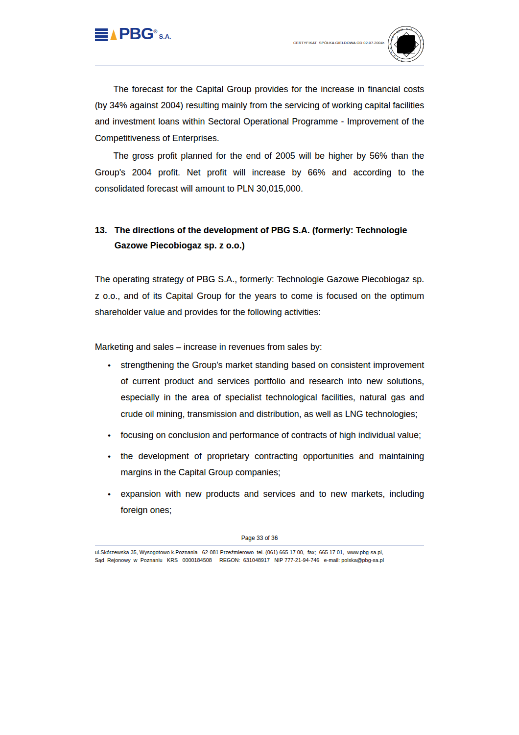PBG®
S.A.
CERTYFIKAT SPÓŁKA GIEŁDOWA OD 02.07.2004r.
S P Ó Ł K A • G I E Ł D O W A • S P Ó Ł K A G I E Ł
The forecast for the Capital Group provides for the increase in financial costs (by 34% against 2004) resulting mainly from the servicing of working capital facilities and investment loans within Sectoral Operational Programme - Improvement of the Competitiveness of Enterprises.
The gross profit planned for the end of 2005 will be higher by 56% than the Group's 2004 profit. Net profit will increase by 66% and according to the consolidated forecast will amount to PLN 30,015,000.
13. The directions of the development of PBG S.A. (formerly: Technologie Gazowe Piecobiogaz sp. z o.o.)
The operating strategy of PBG S.A., formerly: Technologie Gazowe Piecobiogaz sp. z o.o., and of its Capital Group for the years to come is focused on the optimum shareholder value and provides for the following activities:
Marketing and sales – increase in revenues from sales by:
strengthening the Group's market standing based on consistent improvement of current product and services portfolio and research into new solutions, especially in the area of specialist technological facilities, natural gas and crude oil mining, transmission and distribution, as well as LNG technologies;
focusing on conclusion and performance of contracts of high individual value;
the development of proprietary contracting opportunities and maintaining margins in the Capital Group companies;
expansion with new products and services and to new markets, including foreign ones;
Page 33 of 36
ul.Skórzewska 35, Wysogotowo k.Poznania 62-081 Przeźmierowo tel. (061) 665 17 00, fax; 665 17 01, www.pbg-sa.pl, Sąd Rejonowy w Poznaniu KRS 0000184508 REGON: 631048917 NIP 777-21-94-746 e-mail: polska@pbg-sa.pl